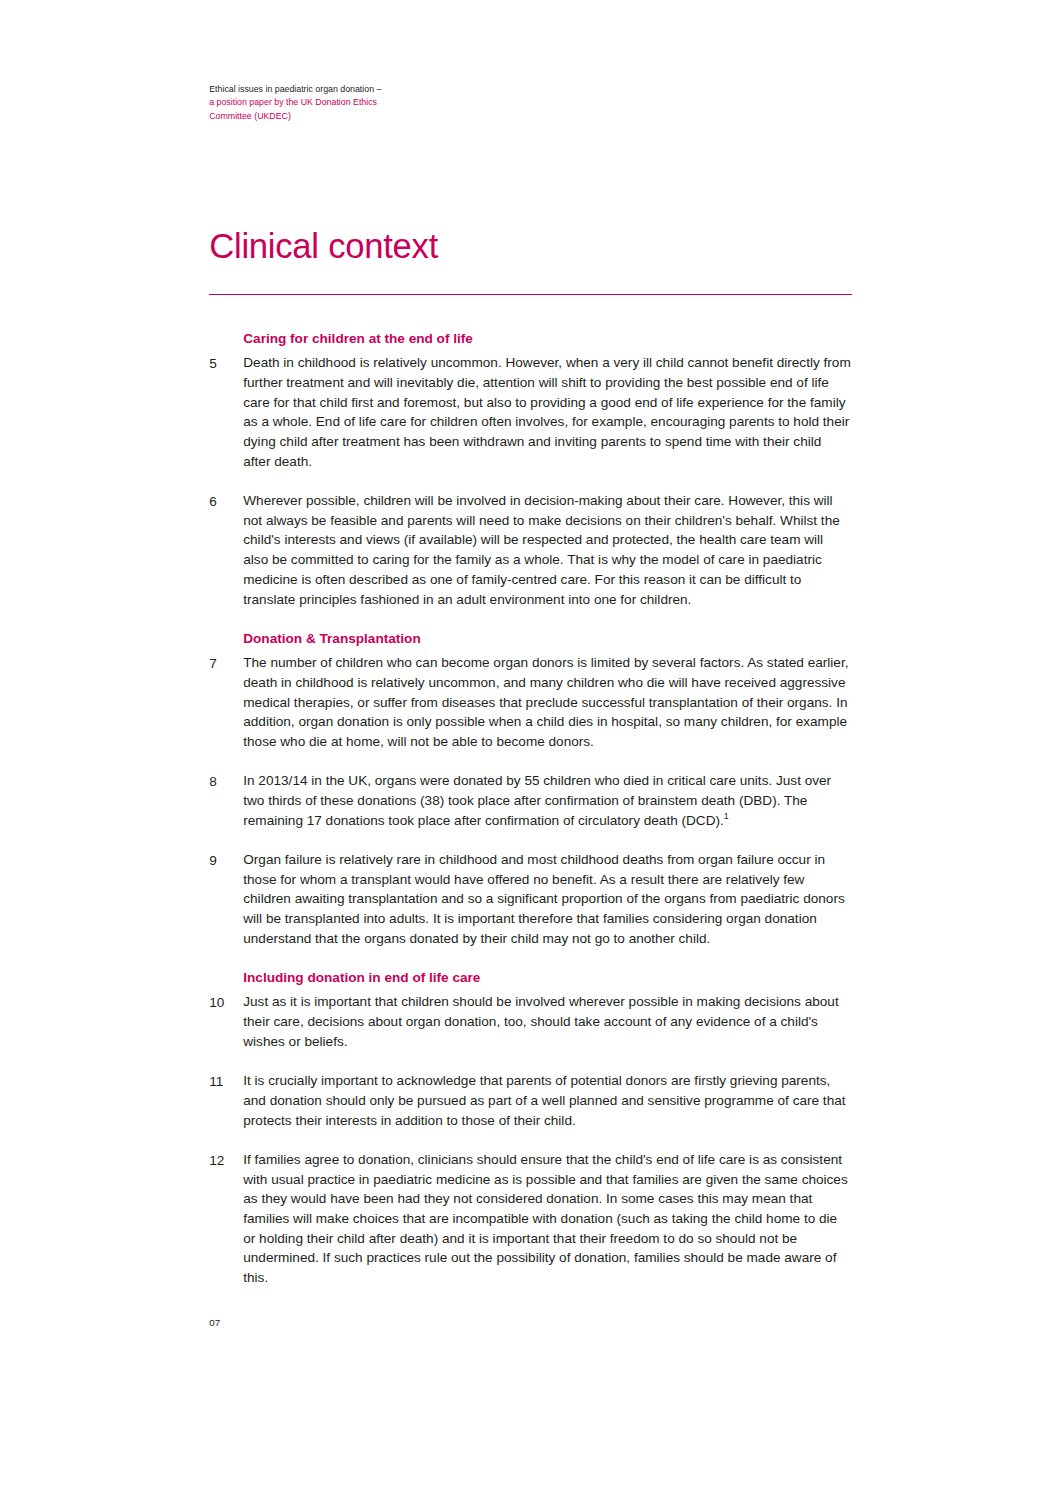Ethical issues in paediatric organ donation –
a position paper by the UK Donation Ethics
Committee (UKDEC)
Clinical context
Caring for children at the end of life
5
Death in childhood is relatively uncommon. However, when a very ill child cannot benefit directly from further treatment and will inevitably die, attention will shift to providing the best possible end of life care for that child first and foremost, but also to providing a good end of life experience for the family as a whole. End of life care for children often involves, for example, encouraging parents to hold their dying child after treatment has been withdrawn and inviting parents to spend time with their child after death.
6
Wherever possible, children will be involved in decision-making about their care. However, this will not always be feasible and parents will need to make decisions on their children's behalf. Whilst the child's interests and views (if available) will be respected and protected, the health care team will also be committed to caring for the family as a whole. That is why the model of care in paediatric medicine is often described as one of family-centred care. For this reason it can be difficult to translate principles fashioned in an adult environment into one for children.
Donation & Transplantation
7
The number of children who can become organ donors is limited by several factors. As stated earlier, death in childhood is relatively uncommon, and many children who die will have received aggressive medical therapies, or suffer from diseases that preclude successful transplantation of their organs. In addition, organ donation is only possible when a child dies in hospital, so many children, for example those who die at home, will not be able to become donors.
8
In 2013/14 in the UK, organs were donated by 55 children who died in critical care units. Just over two thirds of these donations (38) took place after confirmation of brainstem death (DBD). The remaining 17 donations took place after confirmation of circulatory death (DCD).1
9
Organ failure is relatively rare in childhood and most childhood deaths from organ failure occur in those for whom a transplant would have offered no benefit. As a result there are relatively few children awaiting transplantation and so a significant proportion of the organs from paediatric donors will be transplanted into adults. It is important therefore that families considering organ donation understand that the organs donated by their child may not go to another child.
Including donation in end of life care
10
Just as it is important that children should be involved wherever possible in making decisions about their care, decisions about organ donation, too, should take account of any evidence of a child's wishes or beliefs.
11
It is crucially important to acknowledge that parents of potential donors are firstly grieving parents, and donation should only be pursued as part of a well planned and sensitive programme of care that protects their interests in addition to those of their child.
12
If families agree to donation, clinicians should ensure that the child's end of life care is as consistent with usual practice in paediatric medicine as is possible and that families are given the same choices as they would have been had they not considered donation. In some cases this may mean that families will make choices that are incompatible with donation (such as taking the child home to die or holding their child after death) and it is important that their freedom to do so should not be undermined. If such practices rule out the possibility of donation, families should be made aware of this.
07